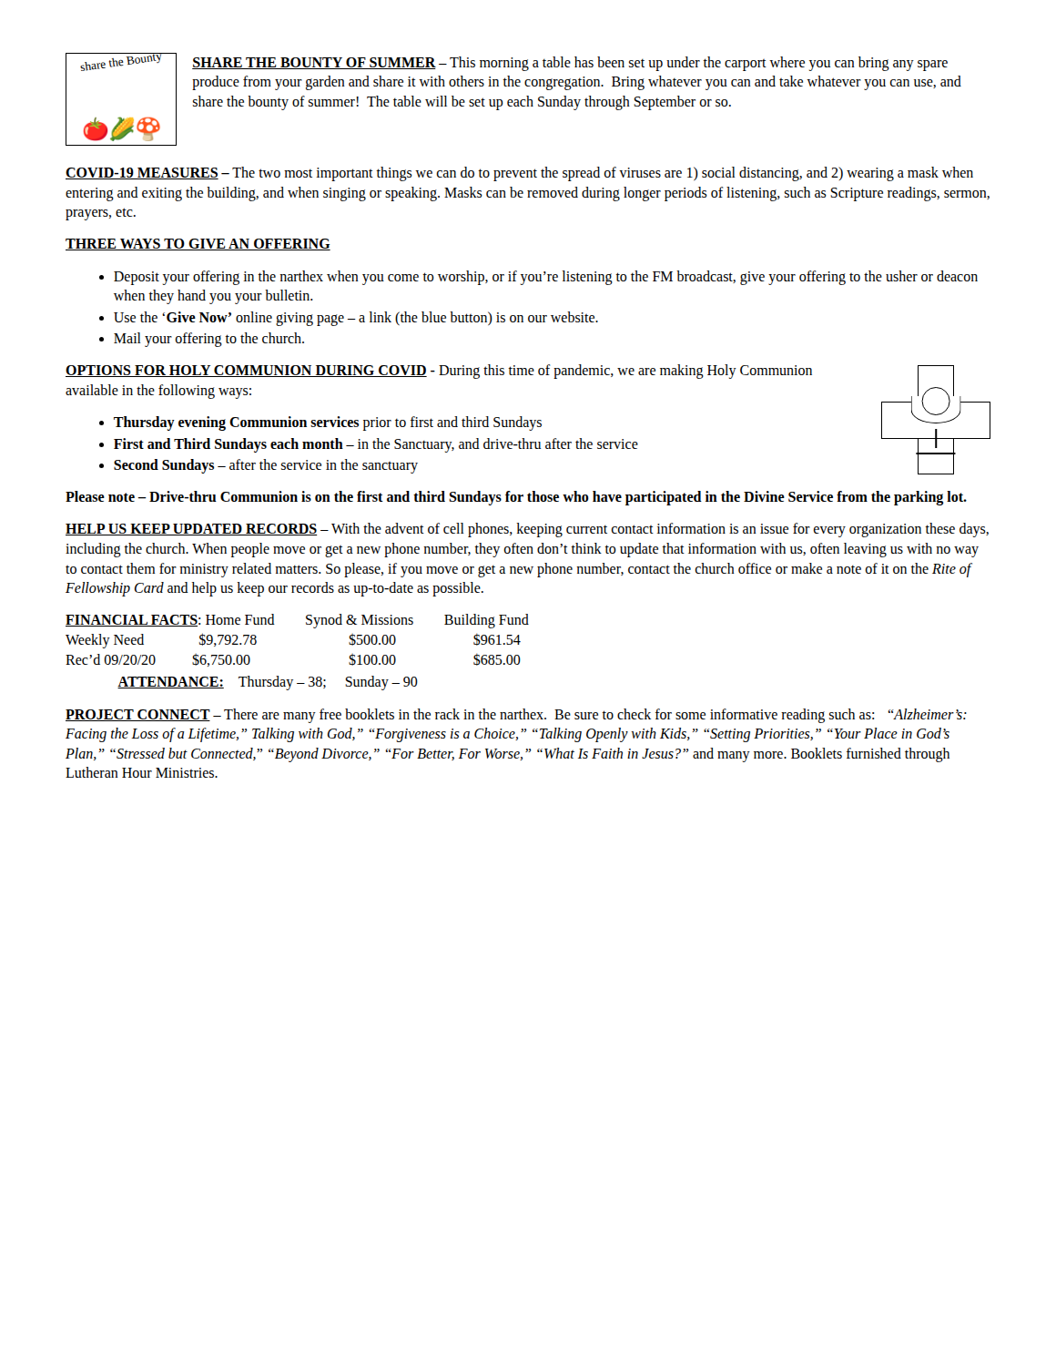share the Bounty 🍅🌽🍄
SHARE THE BOUNTY OF SUMMER – This morning a table has been set up under the carport where you can bring any spare produce from your garden and share it with others in the congregation. Bring whatever you can and take whatever you can use, and share the bounty of summer! The table will be set up each Sunday through September or so.
COVID-19 MEASURES – The two most important things we can do to prevent the spread of viruses are 1) social distancing, and 2) wearing a mask when entering and exiting the building, and when singing or speaking. Masks can be removed during longer periods of listening, such as Scripture readings, sermon, prayers, etc.
THREE WAYS TO GIVE AN OFFERING
Deposit your offering in the narthex when you come to worship, or if you’re listening to the FM broadcast, give your offering to the usher or deacon when they hand you your bulletin.
Use the ‘Give Now’ online giving page – a link (the blue button) is on our website.
Mail your offering to the church.
OPTIONS FOR HOLY COMMUNION DURING COVID - During this time of pandemic, we are making Holy Communion available in the following ways:
Thursday evening Communion services prior to first and third Sundays
First and Third Sundays each month – in the Sanctuary, and drive-thru after the service
Second Sundays – after the service in the sanctuary
Please note – Drive-thru Communion is on the first and third Sundays for those who have participated in the Divine Service from the parking lot.
HELP US KEEP UPDATED RECORDS – With the advent of cell phones, keeping current contact information is an issue for every organization these days, including the church. When people move or get a new phone number, they often don’t think to update that information with us, often leaving us with no way to contact them for ministry related matters. So please, if you move or get a new phone number, contact the church office or make a note of it on the Rite of Fellowship Card and help us keep our records as up-to-date as possible.
| FINANCIAL FACTS : Home Fund | Synod & Missions | Building Fund |
| Weekly Need $9,792.78 | $500.00 | $961.54 |
| Rec’d 09/20/20 $6,750.00 | $100.00 | $685.00 |
ATTENDANCE: Thursday – 38; Sunday – 90
PROJECT CONNECT – There are many free booklets in the rack in the narthex. Be sure to check for some informative reading such as: “Alzheimer’s: Facing the Loss of a Lifetime,” Talking with God,” “Forgiveness is a Choice,” “Talking Openly with Kids,” “Setting Priorities,” “Your Place in God’s Plan,” “Stressed but Connected,” “Beyond Divorce,” “For Better, For Worse,” “What Is Faith in Jesus?” and many more. Booklets furnished through Lutheran Hour Ministries.